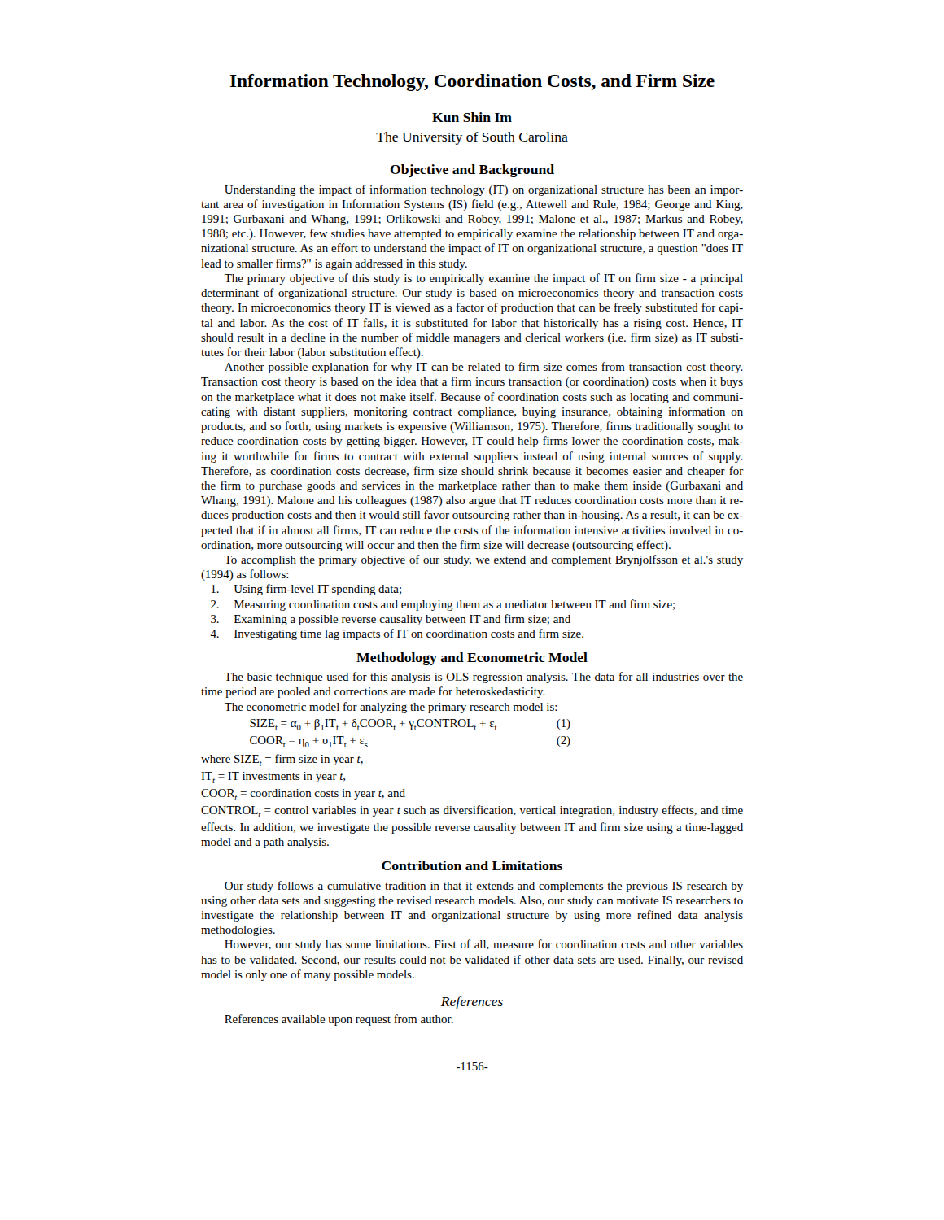Information Technology, Coordination Costs, and Firm Size
Kun Shin Im
The University of South Carolina
Objective and Background
Understanding the impact of information technology (IT) on organizational structure has been an important area of investigation in Information Systems (IS) field (e.g., Attewell and Rule, 1984; George and King, 1991; Gurbaxani and Whang, 1991; Orlikowski and Robey, 1991; Malone et al., 1987; Markus and Robey, 1988; etc.). However, few studies have attempted to empirically examine the relationship between IT and organizational structure. As an effort to understand the impact of IT on organizational structure, a question "does IT lead to smaller firms?" is again addressed in this study.
The primary objective of this study is to empirically examine the impact of IT on firm size - a principal determinant of organizational structure. Our study is based on microeconomics theory and transaction costs theory. In microeconomics theory IT is viewed as a factor of production that can be freely substituted for capital and labor. As the cost of IT falls, it is substituted for labor that historically has a rising cost. Hence, IT should result in a decline in the number of middle managers and clerical workers (i.e. firm size) as IT substitutes for their labor (labor substitution effect).
Another possible explanation for why IT can be related to firm size comes from transaction cost theory. Transaction cost theory is based on the idea that a firm incurs transaction (or coordination) costs when it buys on the marketplace what it does not make itself. Because of coordination costs such as locating and communicating with distant suppliers, monitoring contract compliance, buying insurance, obtaining information on products, and so forth, using markets is expensive (Williamson, 1975). Therefore, firms traditionally sought to reduce coordination costs by getting bigger. However, IT could help firms lower the coordination costs, making it worthwhile for firms to contract with external suppliers instead of using internal sources of supply. Therefore, as coordination costs decrease, firm size should shrink because it becomes easier and cheaper for the firm to purchase goods and services in the marketplace rather than to make them inside (Gurbaxani and Whang, 1991). Malone and his colleagues (1987) also argue that IT reduces coordination costs more than it reduces production costs and then it would still favor outsourcing rather than in-housing. As a result, it can be expected that if in almost all firms, IT can reduce the costs of the information intensive activities involved in coordination, more outsourcing will occur and then the firm size will decrease (outsourcing effect).
To accomplish the primary objective of our study, we extend and complement Brynjolfsson et al.'s study (1994) as follows:
Using firm-level IT spending data;
Measuring coordination costs and employing them as a mediator between IT and firm size;
Examining a possible reverse causality between IT and firm size; and
Investigating time lag impacts of IT on coordination costs and firm size.
Methodology and Econometric Model
The basic technique used for this analysis is OLS regression analysis. The data for all industries over the time period are pooled and corrections are made for heteroskedasticity.
The econometric model for analyzing the primary research model is:
SIZEt = α0 + β1 ITt + δt COORt + γt CONTROLt + εt(1)
COORt = η0 + υ1 ITt + εs(2)
where SIZEt = firm size in year t,
ITt = IT investments in year t,
COORt = coordination costs in year t, and
CONTROLt = control variables in year t such as diversification, vertical integration, industry effects, and time effects. In addition, we investigate the possible reverse causality between IT and firm size using a time-lagged model and a path analysis.
Contribution and Limitations
Our study follows a cumulative tradition in that it extends and complements the previous IS research by using other data sets and suggesting the revised research models. Also, our study can motivate IS researchers to investigate the relationship between IT and organizational structure by using more refined data analysis methodologies.
However, our study has some limitations. First of all, measure for coordination costs and other variables has to be validated. Second, our results could not be validated if other data sets are used. Finally, our revised model is only one of many possible models.
References
References available upon request from author.
-1156-